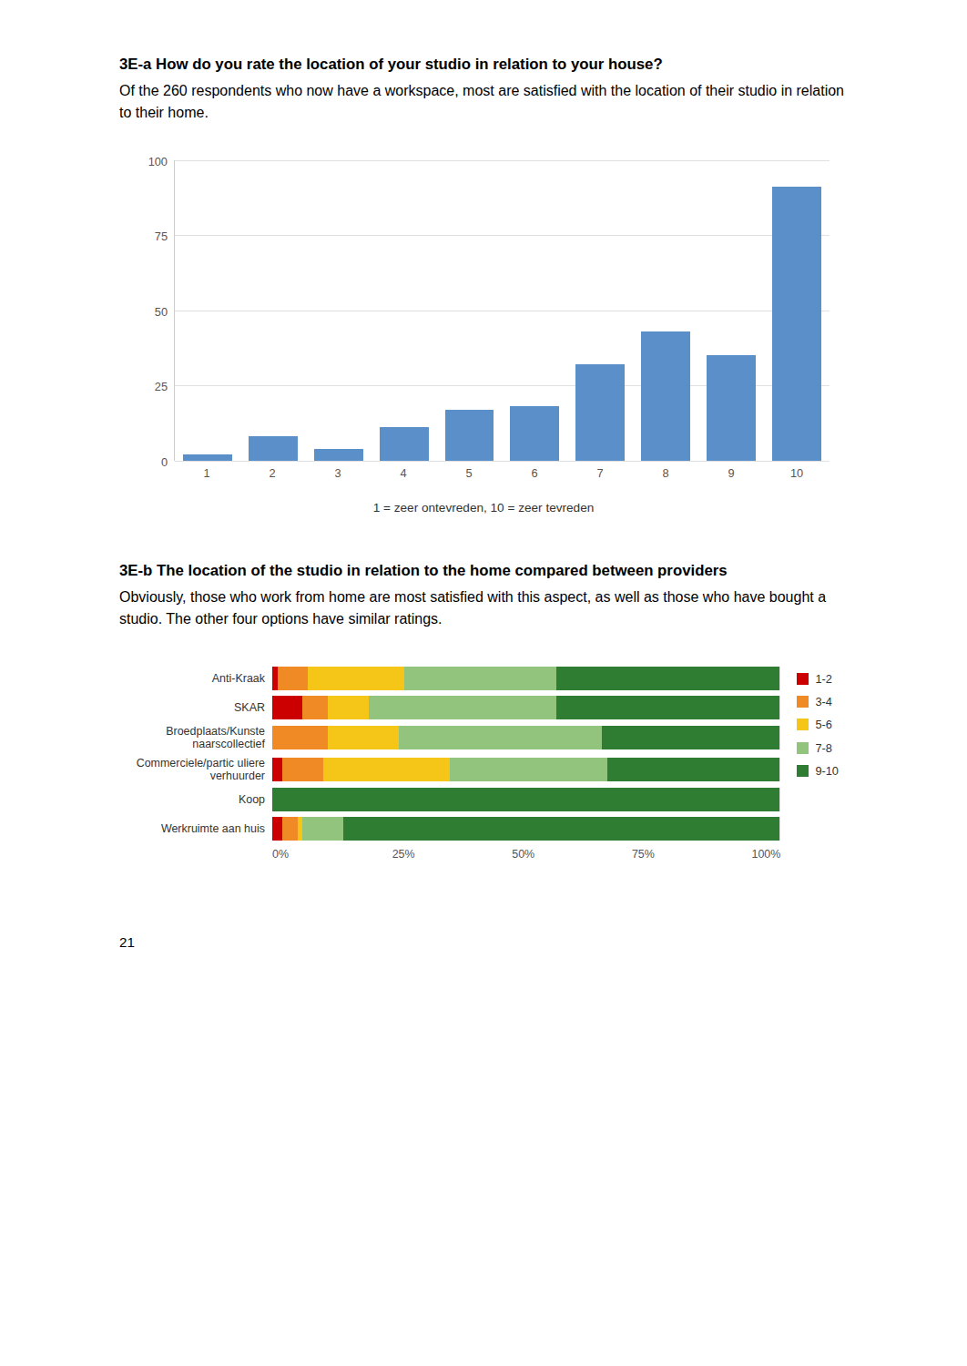3E-a How do you rate the location of your studio in relation to your house?
Of the 260 respondents who now have a workspace, most are satisfied with the location of their studio in relation to their home.
100
75
50
25
0
1
2
3
4
5
6
7
8
9
10
1 = zeer ontevreden, 10 = zeer tevreden
3E-b The location of the studio in relation to the home compared between providers
Obviously, those who work from home are most satisfied with this aspect, as well as those who have bought a studio. The other four options have similar ratings.
Anti-Kraak
SKAR
Broedplaats/Kunste naarscollectief
Commerciele/partic uliere verhuurder
Koop
Werkruimte aan huis
0%
25%
50%
75%
100%
1-2
3-4
5-6
7-8
9-10
21